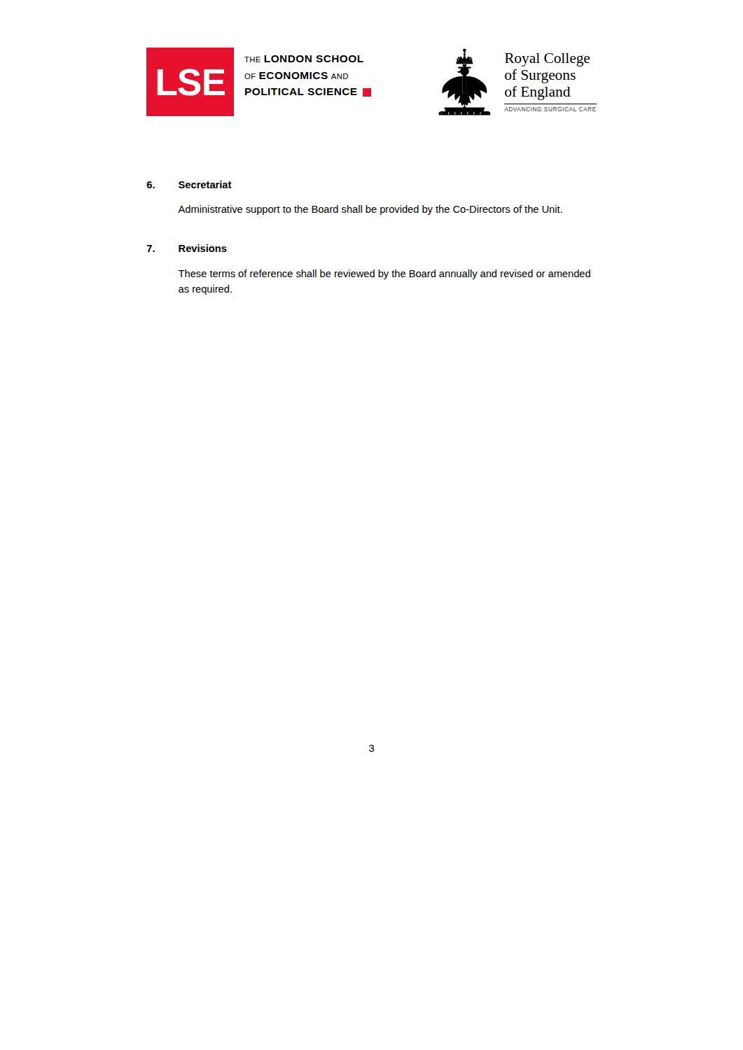LSE
THE LONDON SCHOOL
OF ECONOMICS AND
POLITICAL SCIENCE
Royal College
of Surgeons
of England
ADVANCING SURGICAL CARE
6.
Secretariat
Administrative support to the Board shall be provided by the Co-Directors of the Unit.
7.
Revisions
These terms of reference shall be reviewed by the Board annually and revised or amended as required.
3